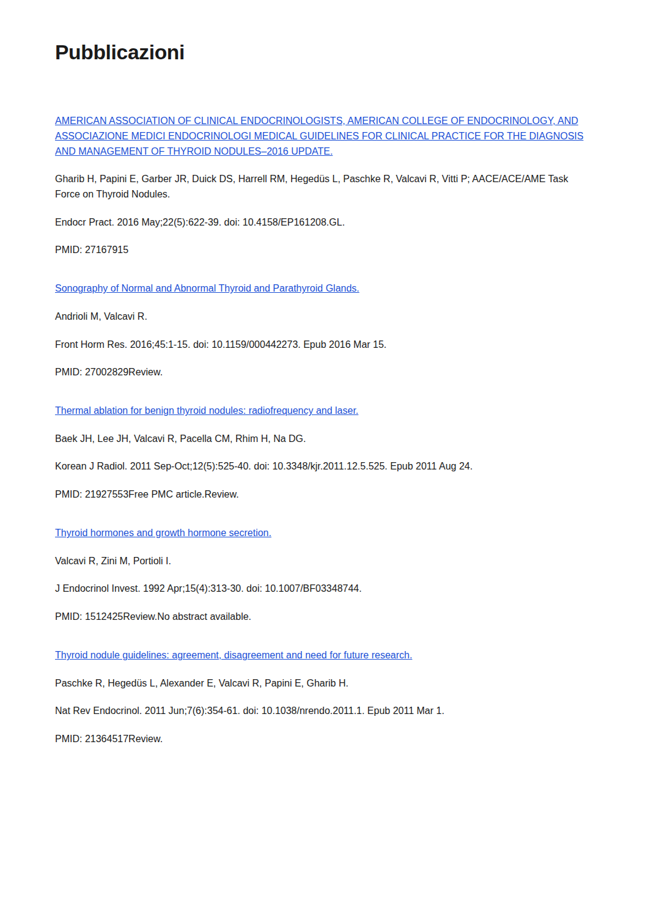Pubblicazioni
AMERICAN ASSOCIATION OF CLINICAL ENDOCRINOLOGISTS, AMERICAN COLLEGE OF ENDOCRINOLOGY, AND ASSOCIAZIONE MEDICI ENDOCRINOLOGI MEDICAL GUIDELINES FOR CLINICAL PRACTICE FOR THE DIAGNOSIS AND MANAGEMENT OF THYROID NODULES–2016 UPDATE.
Gharib H, Papini E, Garber JR, Duick DS, Harrell RM, Hegedüs L, Paschke R, Valcavi R, Vitti P; AACE/ACE/AME Task Force on Thyroid Nodules.
Endocr Pract. 2016 May;22(5):622-39. doi: 10.4158/EP161208.GL.
PMID: 27167915
Sonography of Normal and Abnormal Thyroid and Parathyroid Glands.
Andrioli M, Valcavi R.
Front Horm Res. 2016;45:1-15. doi: 10.1159/000442273. Epub 2016 Mar 15.
PMID: 27002829Review.
Thermal ablation for benign thyroid nodules: radiofrequency and laser.
Baek JH, Lee JH, Valcavi R, Pacella CM, Rhim H, Na DG.
Korean J Radiol. 2011 Sep-Oct;12(5):525-40. doi: 10.3348/kjr.2011.12.5.525. Epub 2011 Aug 24.
PMID: 21927553Free PMC article.Review.
Thyroid hormones and growth hormone secretion.
Valcavi R, Zini M, Portioli I.
J Endocrinol Invest. 1992 Apr;15(4):313-30. doi: 10.1007/BF03348744.
PMID: 1512425Review.No abstract available.
Thyroid nodule guidelines: agreement, disagreement and need for future research.
Paschke R, Hegedüs L, Alexander E, Valcavi R, Papini E, Gharib H.
Nat Rev Endocrinol. 2011 Jun;7(6):354-61. doi: 10.1038/nrendo.2011.1. Epub 2011 Mar 1.
PMID: 21364517Review.